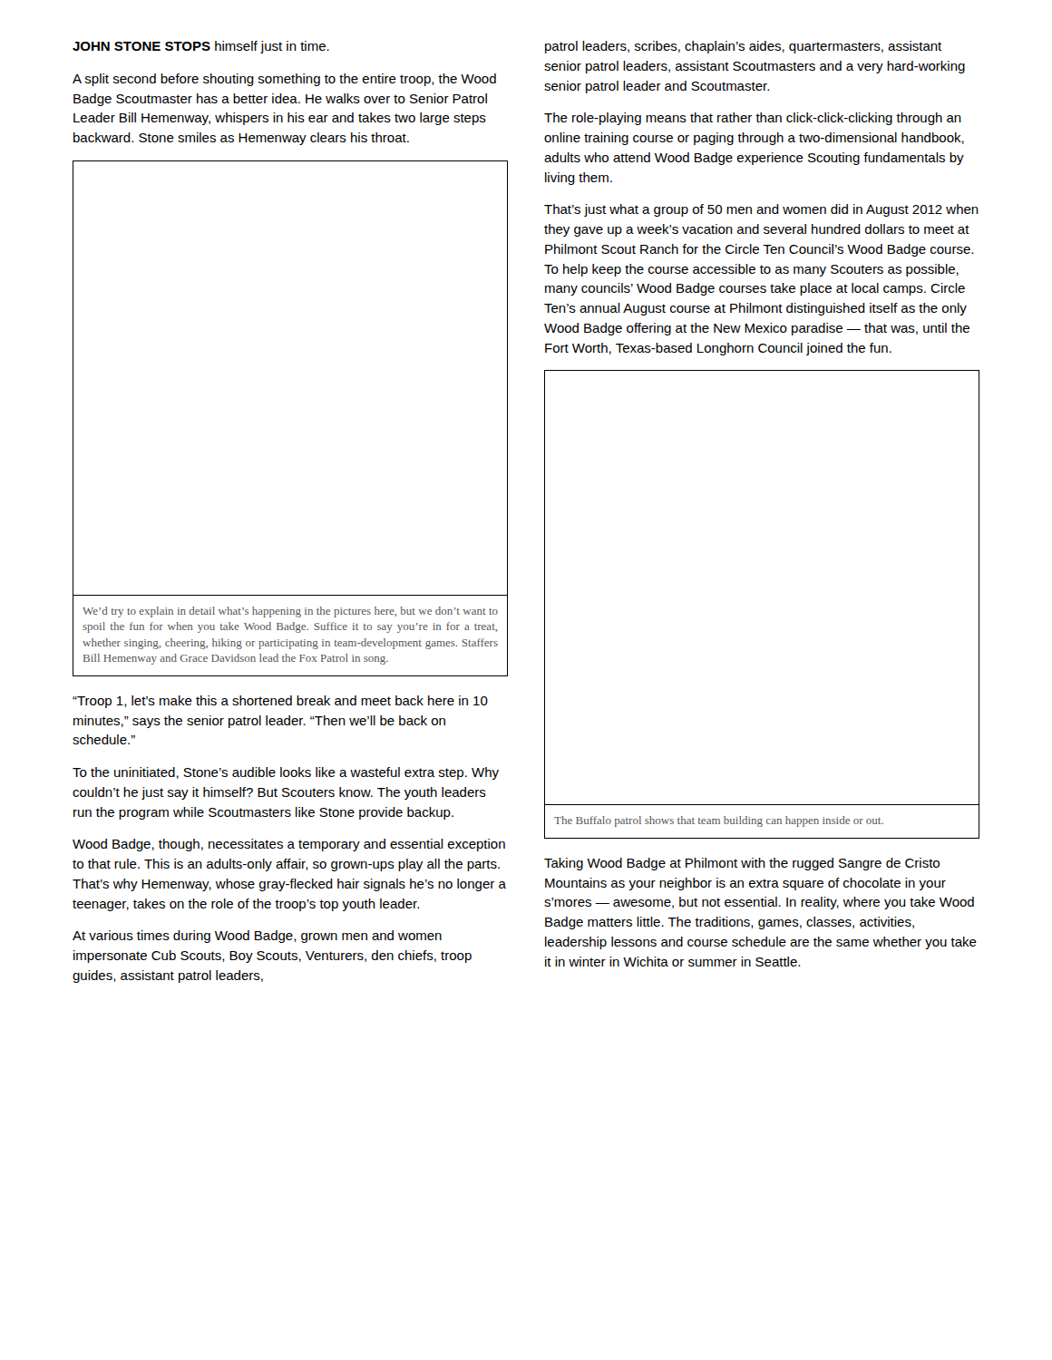JOHN STONE STOPS himself just in time.
A split second before shouting something to the entire troop, the Wood Badge Scoutmaster has a better idea. He walks over to Senior Patrol Leader Bill Hemenway, whispers in his ear and takes two large steps backward. Stone smiles as Hemenway clears his throat.
We’d try to explain in detail what’s happening in the pictures here, but we don’t want to spoil the fun for when you take Wood Badge. Suffice it to say you’re in for a treat, whether singing, cheering, hiking or participating in team-development games. Staffers Bill Hemenway and Grace Davidson lead the Fox Patrol in song.
“Troop 1, let’s make this a shortened break and meet back here in 10 minutes,” says the senior patrol leader. “Then we’ll be back on schedule.”
To the uninitiated, Stone’s audible looks like a wasteful extra step. Why couldn’t he just say it himself? But Scouters know. The youth leaders run the program while Scoutmasters like Stone provide backup.
Wood Badge, though, necessitates a temporary and essential exception to that rule. This is an adults-only affair, so grown-ups play all the parts. That’s why Hemenway, whose gray-flecked hair signals he’s no longer a teenager, takes on the role of the troop’s top youth leader.
At various times during Wood Badge, grown men and women impersonate Cub Scouts, Boy Scouts, Venturers, den chiefs, troop guides, assistant patrol leaders,
patrol leaders, scribes, chaplain’s aides, quartermasters, assistant senior patrol leaders, assistant Scoutmasters and a very hard-working senior patrol leader and Scoutmaster.
The role-playing means that rather than click-click-clicking through an online training course or paging through a two-dimensional handbook, adults who attend Wood Badge experience Scouting fundamentals by living them.
That’s just what a group of 50 men and women did in August 2012 when they gave up a week’s vacation and several hundred dollars to meet at Philmont Scout Ranch for the Circle Ten Council’s Wood Badge course. To help keep the course accessible to as many Scouters as possible, many councils’ Wood Badge courses take place at local camps. Circle Ten’s annual August course at Philmont distinguished itself as the only Wood Badge offering at the New Mexico paradise — that was, until the Fort Worth, Texas-based Longhorn Council joined the fun.
The Buffalo patrol shows that team building can happen inside or out.
Taking Wood Badge at Philmont with the rugged Sangre de Cristo Mountains as your neighbor is an extra square of chocolate in your s’mores — awesome, but not essential. In reality, where you take Wood Badge matters little. The traditions, games, classes, activities, leadership lessons and course schedule are the same whether you take it in winter in Wichita or summer in Seattle.